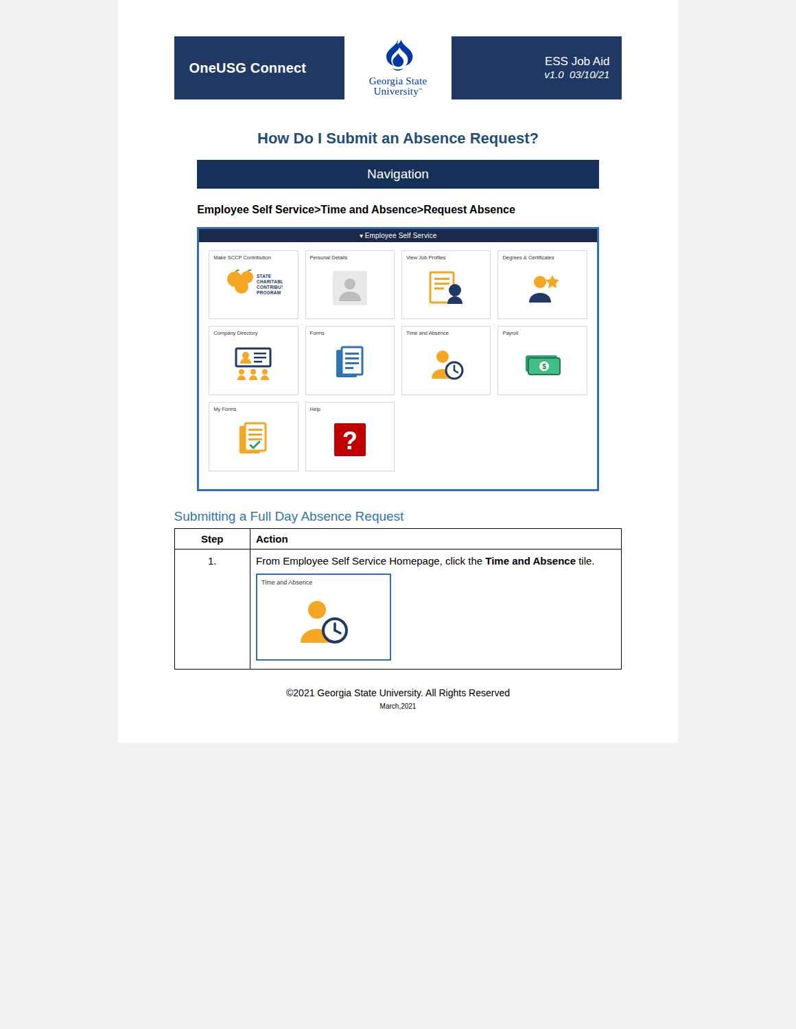OneUSG Connect
Georgia State
University®
ESS Job Aid
v1.0 03/10/21
How Do I Submit an Absence Request?
Navigation
Employee Self Service>Time and Absence>Request Absence
▾ Employee Self Service
Make SCCP Contribution
STATE CHARITABLE CONTRIBUTIONS PROGRAM
Personal Details
View Job Profiles
Degrees & Certificates
Company Directory
Forms
Time and Absence
Payroll
$
My Forms
Help
?
Submitting a Full Day Absence Request
| Step | Action |
| --- | --- |
| 1. | From Employee Self Service Homepage, click the Time and Absence tile. Time and Absence |
©2021 Georgia State University. All Rights Reserved
March,2021